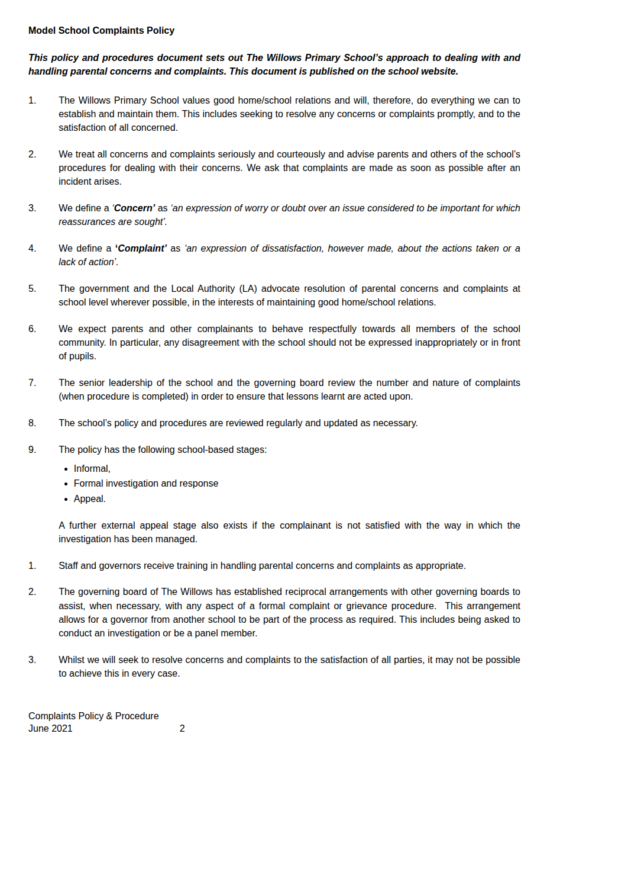Model School Complaints Policy
This policy and procedures document sets out The Willows Primary School’s approach to dealing with and handling parental concerns and complaints. This document is published on the school website.
The Willows Primary School values good home/school relations and will, therefore, do everything we can to establish and maintain them. This includes seeking to resolve any concerns or complaints promptly, and to the satisfaction of all concerned.
We treat all concerns and complaints seriously and courteously and advise parents and others of the school’s procedures for dealing with their concerns. We ask that complaints are made as soon as possible after an incident arises.
We define a ‘Concern’ as ‘an expression of worry or doubt over an issue considered to be important for which reassurances are sought’.
We define a ‘Complaint’ as ‘an expression of dissatisfaction, however made, about the actions taken or a lack of action’.
The government and the Local Authority (LA) advocate resolution of parental concerns and complaints at school level wherever possible, in the interests of maintaining good home/school relations.
We expect parents and other complainants to behave respectfully towards all members of the school community. In particular, any disagreement with the school should not be expressed inappropriately or in front of pupils.
The senior leadership of the school and the governing board review the number and nature of complaints (when procedure is completed) in order to ensure that lessons learnt are acted upon.
The school’s policy and procedures are reviewed regularly and updated as necessary.
The policy has the following school-based stages:
Informal,
Formal investigation and response
Appeal.
A further external appeal stage also exists if the complainant is not satisfied with the way in which the investigation has been managed.
Staff and governors receive training in handling parental concerns and complaints as appropriate.
The governing board of The Willows has established reciprocal arrangements with other governing boards to assist, when necessary, with any aspect of a formal complaint or grievance procedure. This arrangement allows for a governor from another school to be part of the process as required. This includes being asked to conduct an investigation or be a panel member.
Whilst we will seek to resolve concerns and complaints to the satisfaction of all parties, it may not be possible to achieve this in every case.
Complaints Policy & Procedure
June 2021
2